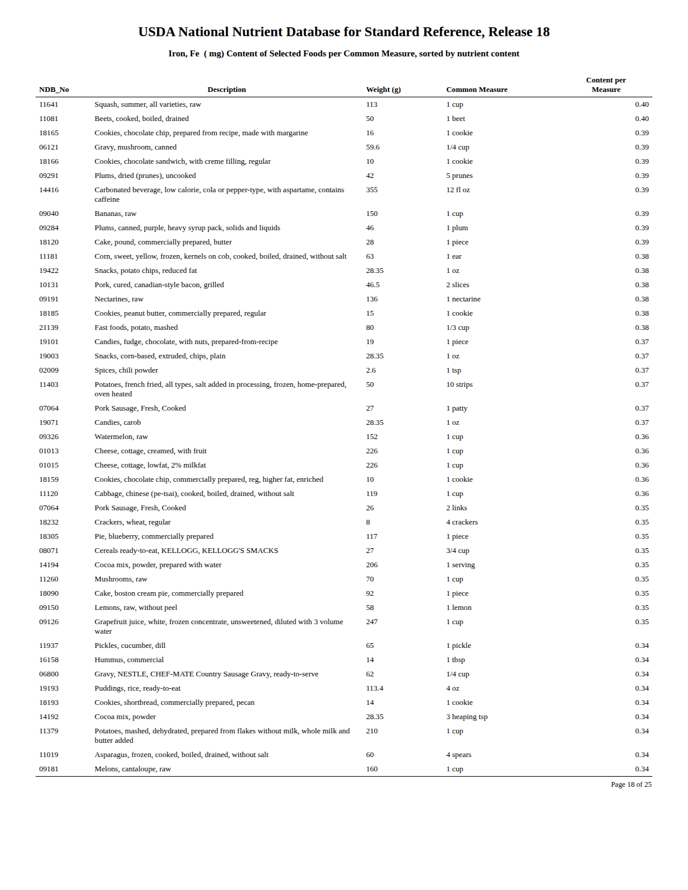USDA National Nutrient Database for Standard Reference, Release 18
Iron, Fe ( mg) Content of Selected Foods per Common Measure, sorted by nutrient content
| NDB_No | Description | Weight (g) | Common Measure | Content per Measure |
| --- | --- | --- | --- | --- |
| 11641 | Squash, summer, all varieties, raw | 113 | 1 cup | 0.40 |
| 11081 | Beets, cooked, boiled, drained | 50 | 1 beet | 0.40 |
| 18165 | Cookies, chocolate chip, prepared from recipe, made with margarine | 16 | 1 cookie | 0.39 |
| 06121 | Gravy, mushroom, canned | 59.6 | 1/4 cup | 0.39 |
| 18166 | Cookies, chocolate sandwich, with creme filling, regular | 10 | 1 cookie | 0.39 |
| 09291 | Plums, dried (prunes), uncooked | 42 | 5 prunes | 0.39 |
| 14416 | Carbonated beverage, low calorie, cola or pepper-type, with aspartame, contains caffeine | 355 | 12 fl oz | 0.39 |
| 09040 | Bananas, raw | 150 | 1 cup | 0.39 |
| 09284 | Plums, canned, purple, heavy syrup pack, solids and liquids | 46 | 1 plum | 0.39 |
| 18120 | Cake, pound, commercially prepared, butter | 28 | 1 piece | 0.39 |
| 11181 | Corn, sweet, yellow, frozen, kernels on cob, cooked, boiled, drained, without salt | 63 | 1 ear | 0.38 |
| 19422 | Snacks, potato chips, reduced fat | 28.35 | 1 oz | 0.38 |
| 10131 | Pork, cured, canadian-style bacon, grilled | 46.5 | 2 slices | 0.38 |
| 09191 | Nectarines, raw | 136 | 1 nectarine | 0.38 |
| 18185 | Cookies, peanut butter, commercially prepared, regular | 15 | 1 cookie | 0.38 |
| 21139 | Fast foods, potato, mashed | 80 | 1/3 cup | 0.38 |
| 19101 | Candies, fudge, chocolate, with nuts, prepared-from-recipe | 19 | 1 piece | 0.37 |
| 19003 | Snacks, corn-based, extruded, chips, plain | 28.35 | 1 oz | 0.37 |
| 02009 | Spices, chili powder | 2.6 | 1 tsp | 0.37 |
| 11403 | Potatoes, french fried, all types, salt added in processing, frozen, home-prepared, oven heated | 50 | 10 strips | 0.37 |
| 07064 | Pork Sausage, Fresh, Cooked | 27 | 1 patty | 0.37 |
| 19071 | Candies, carob | 28.35 | 1 oz | 0.37 |
| 09326 | Watermelon, raw | 152 | 1 cup | 0.36 |
| 01013 | Cheese, cottage, creamed, with fruit | 226 | 1 cup | 0.36 |
| 01015 | Cheese, cottage, lowfat, 2% milkfat | 226 | 1 cup | 0.36 |
| 18159 | Cookies, chocolate chip, commercially prepared, reg, higher fat, enriched | 10 | 1 cookie | 0.36 |
| 11120 | Cabbage, chinese (pe-tsai), cooked, boiled, drained, without salt | 119 | 1 cup | 0.36 |
| 07064 | Pork Sausage, Fresh, Cooked | 26 | 2 links | 0.35 |
| 18232 | Crackers, wheat, regular | 8 | 4 crackers | 0.35 |
| 18305 | Pie, blueberry, commercially prepared | 117 | 1 piece | 0.35 |
| 08071 | Cereals ready-to-eat, KELLOGG, KELLOGG'S SMACKS | 27 | 3/4 cup | 0.35 |
| 14194 | Cocoa mix, powder, prepared with water | 206 | 1 serving | 0.35 |
| 11260 | Mushrooms, raw | 70 | 1 cup | 0.35 |
| 18090 | Cake, boston cream pie, commercially prepared | 92 | 1 piece | 0.35 |
| 09150 | Lemons, raw, without peel | 58 | 1 lemon | 0.35 |
| 09126 | Grapefruit juice, white, frozen concentrate, unsweetened, diluted with 3 volume water | 247 | 1 cup | 0.35 |
| 11937 | Pickles, cucumber, dill | 65 | 1 pickle | 0.34 |
| 16158 | Hummus, commercial | 14 | 1 tbsp | 0.34 |
| 06800 | Gravy, NESTLE, CHEF-MATE Country Sausage Gravy, ready-to-serve | 62 | 1/4 cup | 0.34 |
| 19193 | Puddings, rice, ready-to-eat | 113.4 | 4 oz | 0.34 |
| 18193 | Cookies, shortbread, commercially prepared, pecan | 14 | 1 cookie | 0.34 |
| 14192 | Cocoa mix, powder | 28.35 | 3 heaping tsp | 0.34 |
| 11379 | Potatoes, mashed, dehydrated, prepared from flakes without milk, whole milk and butter added | 210 | 1 cup | 0.34 |
| 11019 | Asparagus, frozen, cooked, boiled, drained, without salt | 60 | 4 spears | 0.34 |
| 09181 | Melons, cantaloupe, raw | 160 | 1 cup | 0.34 |
| Page 18 of 25 |